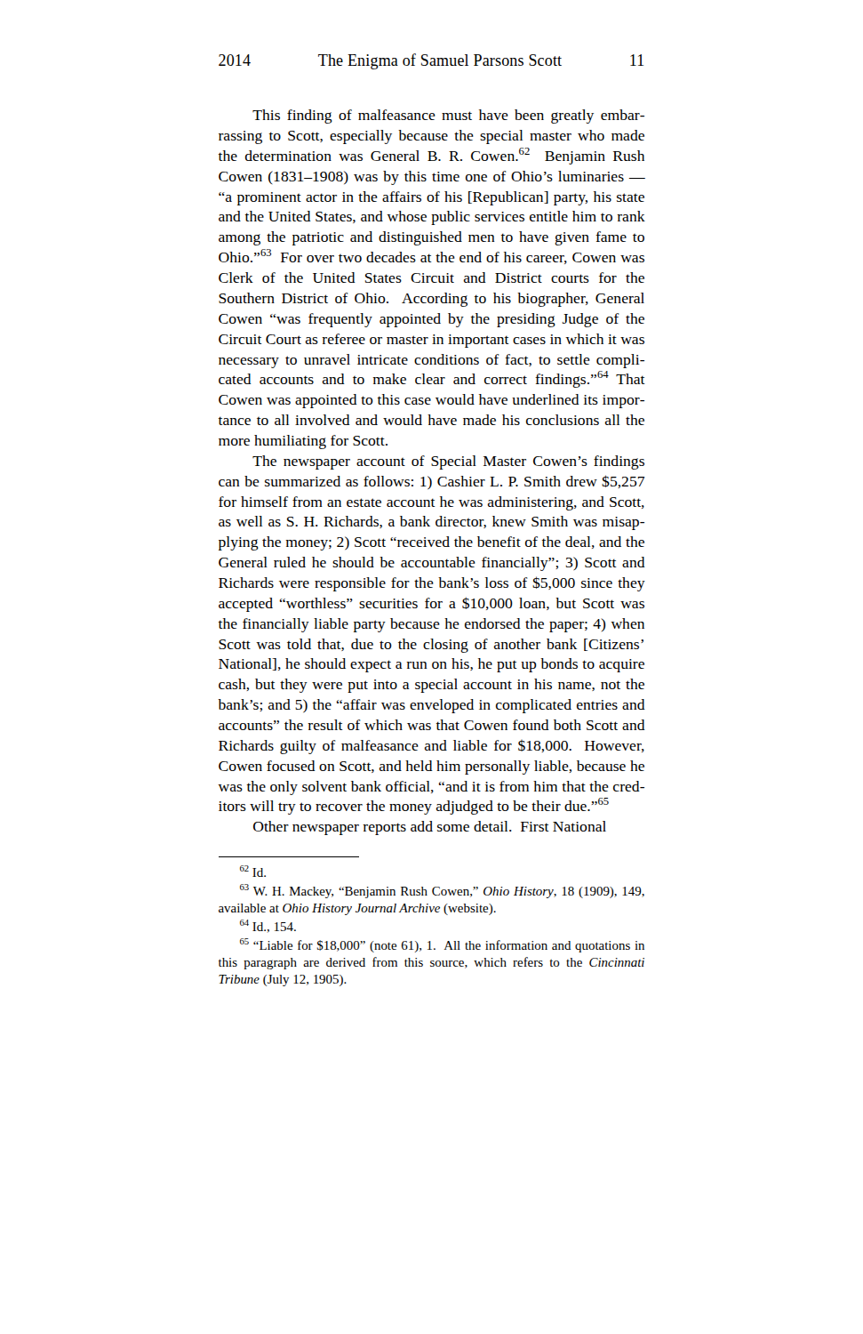2014 The Enigma of Samuel Parsons Scott 11
This finding of malfeasance must have been greatly embarrassing to Scott, especially because the special master who made the determination was General B. R. Cowen.62 Benjamin Rush Cowen (1831–1908) was by this time one of Ohio’s luminaries — “a prominent actor in the affairs of his [Republican] party, his state and the United States, and whose public services entitle him to rank among the patriotic and distinguished men to have given fame to Ohio.”63 For over two decades at the end of his career, Cowen was Clerk of the United States Circuit and District courts for the Southern District of Ohio. According to his biographer, General Cowen “was frequently appointed by the presiding Judge of the Circuit Court as referee or master in important cases in which it was necessary to unravel intricate conditions of fact, to settle complicated accounts and to make clear and correct findings.”64 That Cowen was appointed to this case would have underlined its importance to all involved and would have made his conclusions all the more humiliating for Scott.
The newspaper account of Special Master Cowen’s findings can be summarized as follows: 1) Cashier L. P. Smith drew $5,257 for himself from an estate account he was administering, and Scott, as well as S. H. Richards, a bank director, knew Smith was misapplying the money; 2) Scott “received the benefit of the deal, and the General ruled he should be accountable financially”; 3) Scott and Richards were responsible for the bank’s loss of $5,000 since they accepted “worthless” securities for a $10,000 loan, but Scott was the financially liable party because he endorsed the paper; 4) when Scott was told that, due to the closing of another bank [Citizens’ National], he should expect a run on his, he put up bonds to acquire cash, but they were put into a special account in his name, not the bank’s; and 5) the “affair was enveloped in complicated entries and accounts” the result of which was that Cowen found both Scott and Richards guilty of malfeasance and liable for $18,000. However, Cowen focused on Scott, and held him personally liable, because he was the only solvent bank official, “and it is from him that the creditors will try to recover the money adjudged to be their due.”65
Other newspaper reports add some detail. First National
62 Id.
63 W. H. Mackey, “Benjamin Rush Cowen,” Ohio History, 18 (1909), 149, available at Ohio History Journal Archive (website).
64 Id., 154.
65 “Liable for $18,000” (note 61), 1. All the information and quotations in this paragraph are derived from this source, which refers to the Cincinnati Tribune (July 12, 1905).